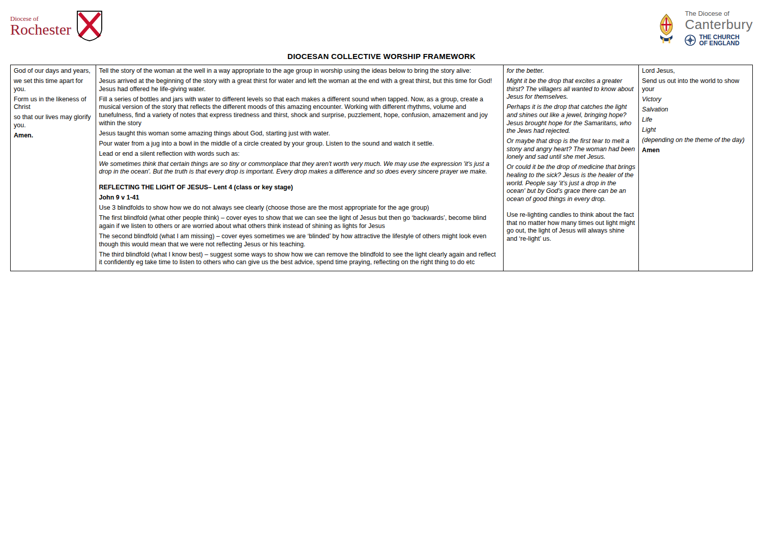Diocese of Rochester
The Diocese of Canterbury
THE CHURCH
OF ENGLAND
DIOCESAN COLLECTIVE WORSHIP FRAMEWORK
| God of our days and years, we set this time apart for you. Form us in the likeness of Christ so that our lives may glorify you. Amen. | Tell the story of the woman at the well in a way appropriate to the age group in worship using the ideas below to bring the story alive: Jesus arrived at the beginning of the story with a great thirst for water and left the woman at the end with a great thirst, but this time for God! Jesus had offered he life-giving water. Fill a series of bottles and jars with water to different levels so that each makes a different sound when tapped. Now, as a group, create a musical version of the story that reflects the different moods of this amazing encounter. Working with different rhythms, volume and tunefulness, find a variety of notes that express tiredness and thirst, shock and surprise, puzzlement, hope, confusion, amazement and joy within the story Jesus taught this woman some amazing things about God, starting just with water. Pour water from a jug into a bowl in the middle of a circle created by your group. Listen to the sound and watch it settle. Lead or end a silent reflection with words such as: We sometimes think that certain things are so tiny or commonplace that they aren't worth very much. We may use the expression 'it's just a drop in the ocean'. But the truth is that every drop is important. Every drop makes a difference and so does every sincere prayer we make. REFLECTING THE LIGHT OF JESUS– Lent 4 (class or key stage) John 9 v 1-41 Use 3 blindfolds to show how we do not always see clearly (choose those are the most appropriate for the age group) The first blindfold (what other people think) – cover eyes to show that we can see the light of Jesus but then go ‘backwards’, become blind again if we listen to others or are worried about what others think instead of shining as lights for Jesus The second blindfold (what I am missing) – cover eyes sometimes we are ‘blinded’ by how attractive the lifestyle of others might look even though this would mean that we were not reflecting Jesus or his teaching. The third blindfold (what I know best) – suggest some ways to show how we can remove the blindfold to see the light clearly again and reflect it confidently eg take time to listen to others who can give us the best advice, spend time praying, reflecting on the right thing to do etc | for the better. Might it be the drop that excites a greater thirst? The villagers all wanted to know about Jesus for themselves. Perhaps it is the drop that catches the light and shines out like a jewel, bringing hope? Jesus brought hope for the Samaritans, who the Jews had rejected. Or maybe that drop is the first tear to melt a stony and angry heart? The woman had been lonely and sad until she met Jesus. Or could it be the drop of medicine that brings healing to the sick? Jesus is the healer of the world. People say 'it's just a drop in the ocean' but by God's grace there can be an ocean of good things in every drop. Use re-lighting candles to think about the fact that no matter how many times out light might go out, the light of Jesus will always shine and ‘re-light’ us. | Lord Jesus, Send us out into the world to show your Victory Salvation Life Light (depending on the theme of the day) Amen |